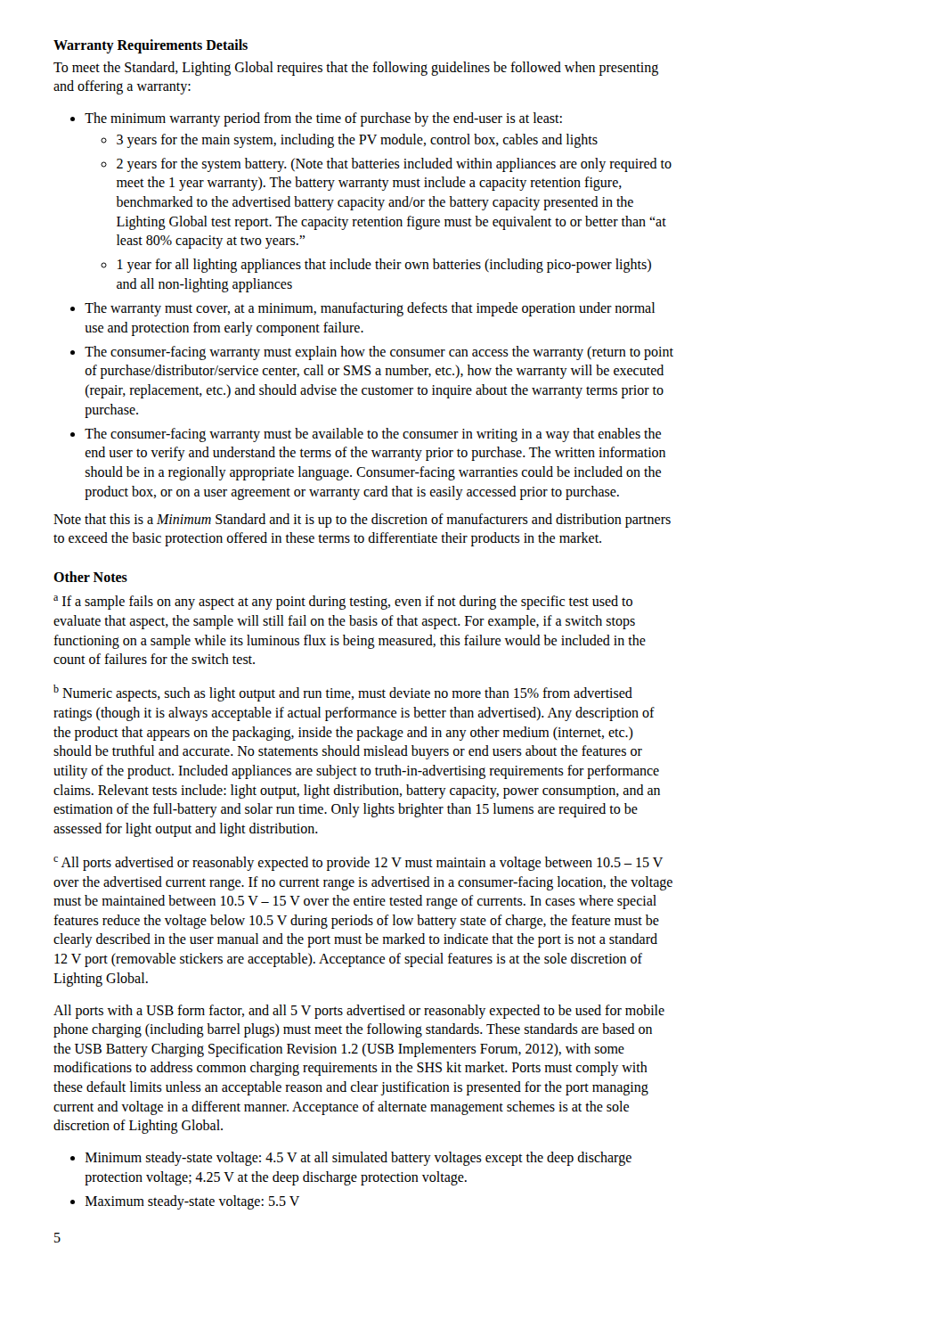Warranty Requirements Details
To meet the Standard, Lighting Global requires that the following guidelines be followed when presenting and offering a warranty:
The minimum warranty period from the time of purchase by the end-user is at least:
3 years for the main system, including the PV module, control box, cables and lights
2 years for the system battery. (Note that batteries included within appliances are only required to meet the 1 year warranty). The battery warranty must include a capacity retention figure, benchmarked to the advertised battery capacity and/or the battery capacity presented in the Lighting Global test report. The capacity retention figure must be equivalent to or better than “at least 80% capacity at two years.”
1 year for all lighting appliances that include their own batteries (including pico-power lights) and all non-lighting appliances
The warranty must cover, at a minimum, manufacturing defects that impede operation under normal use and protection from early component failure.
The consumer-facing warranty must explain how the consumer can access the warranty (return to point of purchase/distributor/service center, call or SMS a number, etc.), how the warranty will be executed (repair, replacement, etc.) and should advise the customer to inquire about the warranty terms prior to purchase.
The consumer-facing warranty must be available to the consumer in writing in a way that enables the end user to verify and understand the terms of the warranty prior to purchase. The written information should be in a regionally appropriate language. Consumer-facing warranties could be included on the product box, or on a user agreement or warranty card that is easily accessed prior to purchase.
Note that this is a Minimum Standard and it is up to the discretion of manufacturers and distribution partners to exceed the basic protection offered in these terms to differentiate their products in the market.
Other Notes
a If a sample fails on any aspect at any point during testing, even if not during the specific test used to evaluate that aspect, the sample will still fail on the basis of that aspect. For example, if a switch stops functioning on a sample while its luminous flux is being measured, this failure would be included in the count of failures for the switch test.
b Numeric aspects, such as light output and run time, must deviate no more than 15% from advertised ratings (though it is always acceptable if actual performance is better than advertised). Any description of the product that appears on the packaging, inside the package and in any other medium (internet, etc.) should be truthful and accurate. No statements should mislead buyers or end users about the features or utility of the product. Included appliances are subject to truth-in-advertising requirements for performance claims. Relevant tests include: light output, light distribution, battery capacity, power consumption, and an estimation of the full-battery and solar run time. Only lights brighter than 15 lumens are required to be assessed for light output and light distribution.
c All ports advertised or reasonably expected to provide 12 V must maintain a voltage between 10.5 – 15 V over the advertised current range. If no current range is advertised in a consumer-facing location, the voltage must be maintained between 10.5 V – 15 V over the entire tested range of currents. In cases where special features reduce the voltage below 10.5 V during periods of low battery state of charge, the feature must be clearly described in the user manual and the port must be marked to indicate that the port is not a standard 12 V port (removable stickers are acceptable). Acceptance of special features is at the sole discretion of Lighting Global.
All ports with a USB form factor, and all 5 V ports advertised or reasonably expected to be used for mobile phone charging (including barrel plugs) must meet the following standards. These standards are based on the USB Battery Charging Specification Revision 1.2 (USB Implementers Forum, 2012), with some modifications to address common charging requirements in the SHS kit market. Ports must comply with these default limits unless an acceptable reason and clear justification is presented for the port managing current and voltage in a different manner. Acceptance of alternate management schemes is at the sole discretion of Lighting Global.
Minimum steady-state voltage: 4.5 V at all simulated battery voltages except the deep discharge protection voltage; 4.25 V at the deep discharge protection voltage.
Maximum steady-state voltage: 5.5 V
5